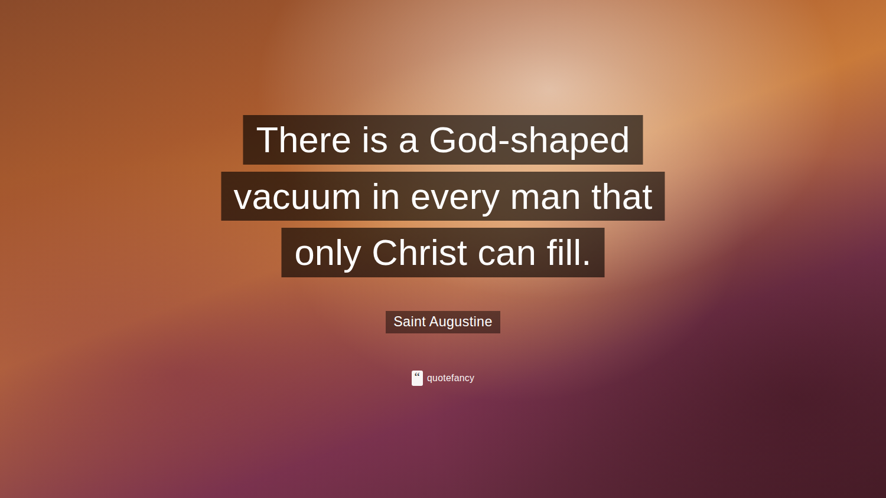There is a God-shaped
vacuum in every man that
only Christ can fill.
Saint Augustine
“ quotefancy